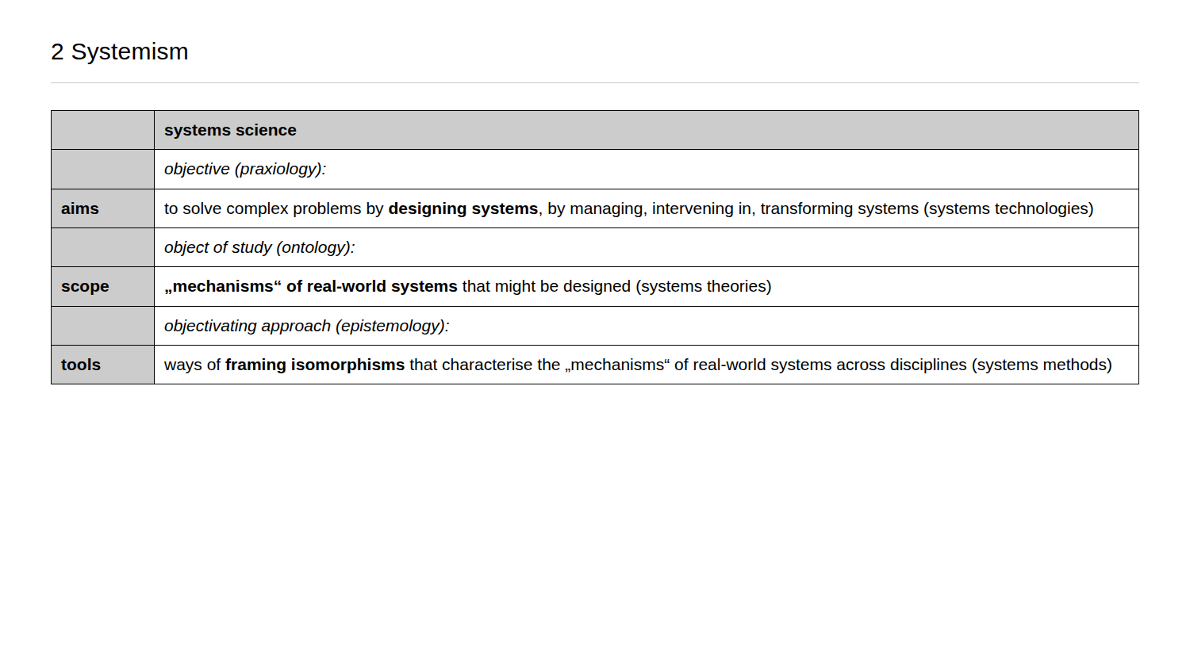2 Systemism
| | systems science |
| | objective (praxiology): |
| aims | to solve complex problems by designing systems , by managing, intervening in, transforming systems (systems technologies) |
| | object of study (ontology): |
| scope | „mechanisms“ of real-world systems that might be designed (systems theories) |
| | objectivating approach (epistemology): |
| tools | ways of framing isomorphisms that characterise the „mechanisms“ of real-world systems across disciplines (systems methods) |